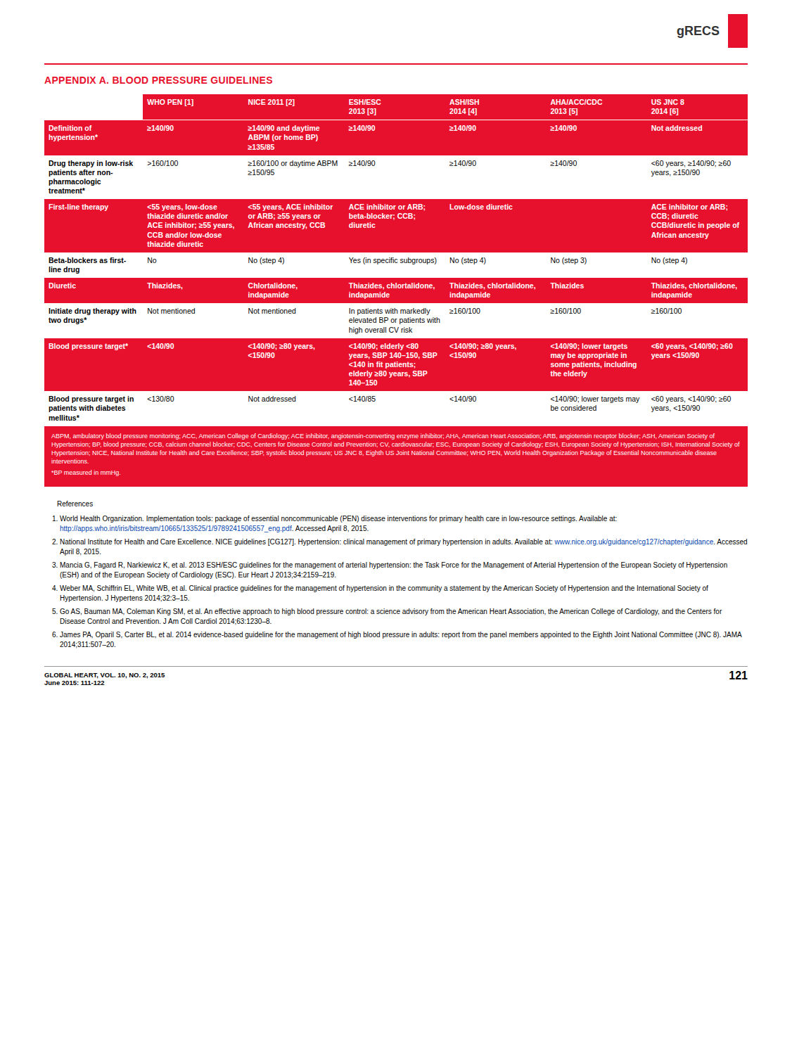gRECS
APPENDIX A. BLOOD PRESSURE GUIDELINES
| | WHO PEN [1] | NICE 2011 [2] | ESH/ESC 2013 [3] | ASH/ISH 2014 [4] | AHA/ACC/CDC 2013 [5] | US JNC 8 2014 [6] |
| --- | --- | --- | --- | --- | --- | --- |
| Definition of hypertension* | ≥140/90 | ≥140/90 and daytime ABPM (or home BP) ≥135/85 | ≥140/90 | ≥140/90 | ≥140/90 | Not addressed |
| Drug therapy in low-risk patients after non-pharmacologic treatment* | >160/100 | ≥160/100 or daytime ABPM ≥150/95 | ≥140/90 | ≥140/90 | ≥140/90 | <60 years, ≥140/90; ≥60 years, ≥150/90 |
| First-line therapy | <55 years, low-dose thiazide diuretic and/or ACE inhibitor; ≥55 years, CCB and/or low-dose thiazide diuretic | <55 years, ACE inhibitor or ARB; ≥55 years or African ancestry, CCB | ACE inhibitor or ARB; beta-blocker; CCB; diuretic | Low-dose diuretic | | ACE inhibitor or ARB; CCB; diuretic CCB/diuretic in people of African ancestry |
| Beta-blockers as first-line drug | No | No (step 4) | Yes (in specific subgroups) | No (step 4) | No (step 3) | No (step 4) |
| Diuretic | Thiazides, | Chlortalidone, indapamide | Thiazides, chlortalidone, indapamide | Thiazides, chlortalidone, indapamide | Thiazides | Thiazides, chlortalidone, indapamide |
| Initiate drug therapy with two drugs* | Not mentioned | Not mentioned | In patients with markedly elevated BP or patients with high overall CV risk | ≥160/100 | ≥160/100 | ≥160/100 |
| Blood pressure target* | <140/90 | <140/90; ≥80 years, <150/90 | <140/90; elderly <80 years, SBP 140–150, SBP <140 in fit patients; elderly ≥80 years, SBP 140–150 | <140/90; ≥80 years, <150/90 | <140/90; lower targets may be appropriate in some patients, including the elderly | <60 years, <140/90; ≥60 years <150/90 |
| Blood pressure target in patients with diabetes mellitus* | <130/80 | Not addressed | <140/85 | <140/90 | <140/90; lower targets may be considered | <60 years, <140/90; ≥60 years, <150/90 |
ABPM, ambulatory blood pressure monitoring; ACC, American College of Cardiology; ACE inhibitor, angiotensin-converting enzyme inhibitor; AHA, American Heart Association; ARB, angiotensin receptor blocker; ASH, American Society of Hypertension; BP, blood pressure; CCB, calcium channel blocker; CDC, Centers for Disease Control and Prevention; CV, cardiovascular; ESC, European Society of Cardiology; ESH, European Society of Hypertension; ISH, International Society of Hypertension; NICE, National Institute for Health and Care Excellence; SBP, systolic blood pressure; US JNC 8, Eighth US Joint National Committee; WHO PEN, World Health Organization Package of Essential Noncommunicable disease interventions.
*BP measured in mmHg.
References
World Health Organization. Implementation tools: package of essential noncommunicable (PEN) disease interventions for primary health care in low-resource settings. Available at: http://apps.who.int/iris/bitstream/10665/133525/1/9789241506557_eng.pdf. Accessed April 8, 2015.
National Institute for Health and Care Excellence. NICE guidelines [CG127]. Hypertension: clinical management of primary hypertension in adults. Available at: www.nice.org.uk/guidance/cg127/chapter/guidance. Accessed April 8, 2015.
Mancia G, Fagard R, Narkiewicz K, et al. 2013 ESH/ESC guidelines for the management of arterial hypertension: the Task Force for the Management of Arterial Hypertension of the European Society of Hypertension (ESH) and of the European Society of Cardiology (ESC). Eur Heart J 2013;34:2159–219.
Weber MA, Schiffrin EL, White WB, et al. Clinical practice guidelines for the management of hypertension in the community a statement by the American Society of Hypertension and the International Society of Hypertension. J Hypertens 2014;32:3–15.
Go AS, Bauman MA, Coleman King SM, et al. An effective approach to high blood pressure control: a science advisory from the American Heart Association, the American College of Cardiology, and the Centers for Disease Control and Prevention. J Am Coll Cardiol 2014;63:1230–8.
James PA, Oparil S, Carter BL, et al. 2014 evidence-based guideline for the management of high blood pressure in adults: report from the panel members appointed to the Eighth Joint National Committee (JNC 8). JAMA 2014;311:507–20.
GLOBAL HEART, VOL. 10, NO. 2, 2015
June 2015: 111-122
121